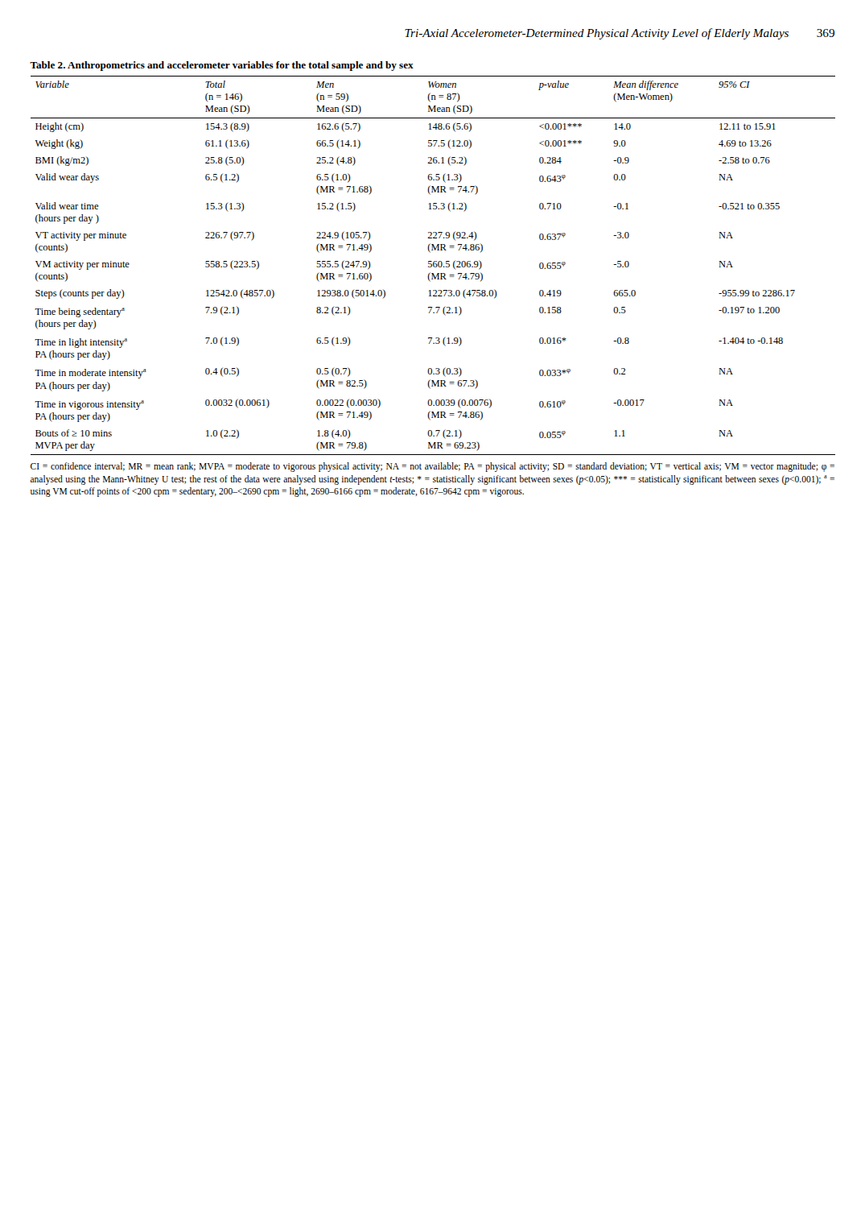Tri-Axial Accelerometer-Determined Physical Activity Level of Elderly Malays 369
Table 2. Anthropometrics and accelerometer variables for the total sample and by sex
| Variable | Total (n = 146) Mean (SD) | Men (n = 59) Mean (SD) | Women (n = 87) Mean (SD) | p-value | Mean difference (Men-Women) | 95% CI |
| --- | --- | --- | --- | --- | --- | --- |
| Height (cm) | 154.3 (8.9) | 162.6 (5.7) | 148.6 (5.6) | <0.001*** | 14.0 | 12.11 to 15.91 |
| Weight (kg) | 61.1 (13.6) | 66.5 (14.1) | 57.5 (12.0) | <0.001*** | 9.0 | 4.69 to 13.26 |
| BMI (kg/m2) | 25.8 (5.0) | 25.2 (4.8) | 26.1 (5.2) | 0.284 | -0.9 | -2.58 to 0.76 |
| Valid wear days | 6.5 (1.2) | 6.5 (1.0) (MR = 71.68) | 6.5 (1.3) (MR = 74.7) | 0.643 φ | 0.0 | NA |
| Valid wear time (hours per day ) | 15.3 (1.3) | 15.2 (1.5) | 15.3 (1.2) | 0.710 | -0.1 | -0.521 to 0.355 |
| VT activity per minute (counts) | 226.7 (97.7) | 224.9 (105.7) (MR = 71.49) | 227.9 (92.4) (MR = 74.86) | 0.637 φ | -3.0 | NA |
| VM activity per minute (counts) | 558.5 (223.5) | 555.5 (247.9) (MR = 71.60) | 560.5 (206.9) (MR = 74.79) | 0.655 φ | -5.0 | NA |
| Steps (counts per day) | 12542.0 (4857.0) | 12938.0 (5014.0) | 12273.0 (4758.0) | 0.419 | 665.0 | -955.99 to 2286.17 |
| Time being sedentary a (hours per day) | 7.9 (2.1) | 8.2 (2.1) | 7.7 (2.1) | 0.158 | 0.5 | -0.197 to 1.200 |
| Time in light intensity a PA (hours per day) | 7.0 (1.9) | 6.5 (1.9) | 7.3 (1.9) | 0.016* | -0.8 | -1.404 to -0.148 |
| Time in moderate intensity a PA (hours per day) | 0.4 (0.5) | 0.5 (0.7) (MR = 82.5) | 0.3 (0.3) (MR = 67.3) | 0.033* φ | 0.2 | NA |
| Time in vigorous intensity a PA (hours per day) | 0.0032 (0.0061) | 0.0022 (0.0030) (MR = 71.49) | 0.0039 (0.0076) (MR = 74.86) | 0.610 φ | -0.0017 | NA |
| Bouts of ≥ 10 mins MVPA per day | 1.0 (2.2) | 1.8 (4.0) (MR = 79.8) | 0.7 (2.1) MR = 69.23) | 0.055 φ | 1.1 | NA |
CI = confidence interval; MR = mean rank; MVPA = moderate to vigorous physical activity; NA = not available; PA = physical activity; SD = standard deviation; VT = vertical axis; VM = vector magnitude; φ = analysed using the Mann-Whitney U test; the rest of the data were analysed using independent t-tests; * = statistically significant between sexes (p<0.05); *** = statistically significant between sexes (p<0.001); a = using VM cut-off points of <200 cpm = sedentary, 200–<2690 cpm = light, 2690–6166 cpm = moderate, 6167–9642 cpm = vigorous.